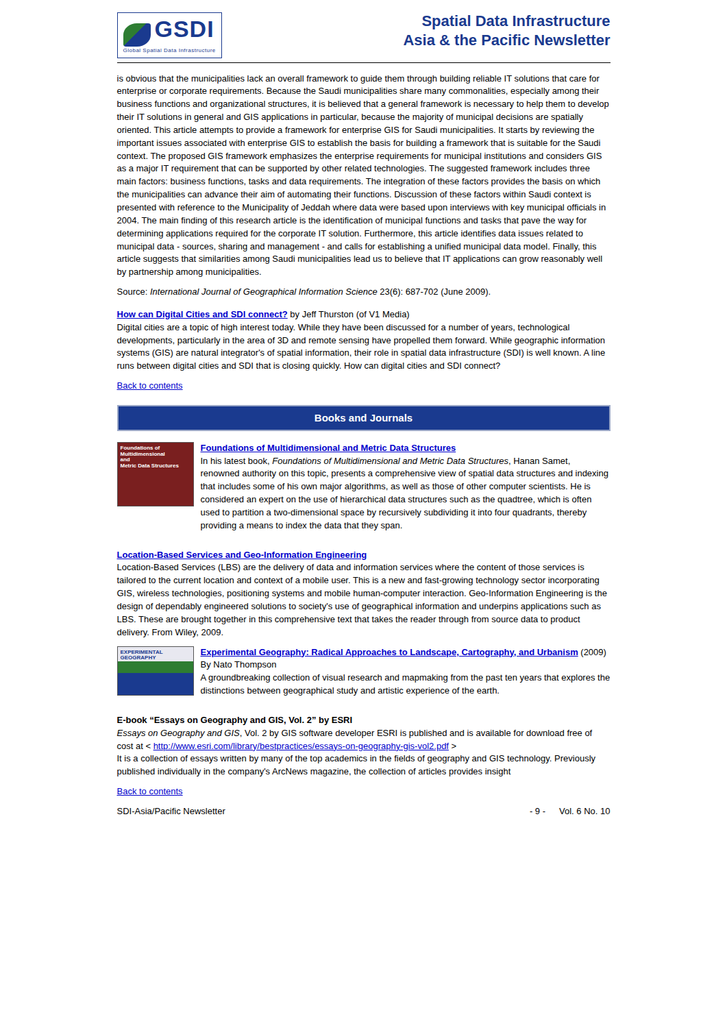GSDI
Global Spatial Data Infrastructure
Spatial Data Infrastructure
Asia & the Pacific Newsletter
is obvious that the municipalities lack an overall framework to guide them through building reliable IT solutions that care for enterprise or corporate requirements. Because the Saudi municipalities share many commonalities, especially among their business functions and organizational structures, it is believed that a general framework is necessary to help them to develop their IT solutions in general and GIS applications in particular, because the majority of municipal decisions are spatially oriented. This article attempts to provide a framework for enterprise GIS for Saudi municipalities. It starts by reviewing the important issues associated with enterprise GIS to establish the basis for building a framework that is suitable for the Saudi context. The proposed GIS framework emphasizes the enterprise requirements for municipal institutions and considers GIS as a major IT requirement that can be supported by other related technologies. The suggested framework includes three main factors: business functions, tasks and data requirements. The integration of these factors provides the basis on which the municipalities can advance their aim of automating their functions. Discussion of these factors within Saudi context is presented with reference to the Municipality of Jeddah where data were based upon interviews with key municipal officials in 2004. The main finding of this research article is the identification of municipal functions and tasks that pave the way for determining applications required for the corporate IT solution. Furthermore, this article identifies data issues related to municipal data - sources, sharing and management - and calls for establishing a unified municipal data model. Finally, this article suggests that similarities among Saudi municipalities lead us to believe that IT applications can grow reasonably well by partnership among municipalities.
Source: International Journal of Geographical Information Science 23(6): 687-702 (June 2009).
How can Digital Cities and SDI connect? by Jeff Thurston (of V1 Media)
Digital cities are a topic of high interest today. While they have been discussed for a number of years, technological developments, particularly in the area of 3D and remote sensing have propelled them forward. While geographic information systems (GIS) are natural integrator's of spatial information, their role in spatial data infrastructure (SDI) is well known. A line runs between digital cities and SDI that is closing quickly. How can digital cities and SDI connect?
Back to contents
Books and Journals
Foundations of
Multidimensional
and
Metric Data Structures
Foundations of Multidimensional and Metric Data Structures
In his latest book, Foundations of Multidimensional and Metric Data Structures, Hanan Samet, renowned authority on this topic, presents a comprehensive view of spatial data structures and indexing that includes some of his own major algorithms, as well as those of other computer scientists. He is considered an expert on the use of hierarchical data structures such as the quadtree, which is often used to partition a two-dimensional space by recursively subdividing it into four quadrants, thereby providing a means to index the data that they span.
Location-Based Services and Geo-Information Engineering
Location-Based Services (LBS) are the delivery of data and information services where the content of those services is tailored to the current location and context of a mobile user. This is a new and fast-growing technology sector incorporating GIS, wireless technologies, positioning systems and mobile human-computer interaction. Geo-Information Engineering is the design of dependably engineered solutions to society's use of geographical information and underpins applications such as LBS. These are brought together in this comprehensive text that takes the reader through from source data to product delivery. From Wiley, 2009.
EXPERIMENTAL
GEOGRAPHY
Experimental Geography: Radical Approaches to Landscape, Cartography, and Urbanism (2009) By Nato Thompson
A groundbreaking collection of visual research and mapmaking from the past ten years that explores the distinctions between geographical study and artistic experience of the earth.
E-book “Essays on Geography and GIS, Vol. 2” by ESRI
Essays on Geography and GIS, Vol. 2 by GIS software developer ESRI is published and is available for download free of cost at < http://www.esri.com/library/bestpractices/essays-on-geography-gis-vol2.pdf >
It is a collection of essays written by many of the top academics in the fields of geography and GIS technology. Previously published individually in the company's ArcNews magazine, the collection of articles provides insight
Back to contents
SDI-Asia/Pacific Newsletter
- 9 -
Vol. 6 No. 10